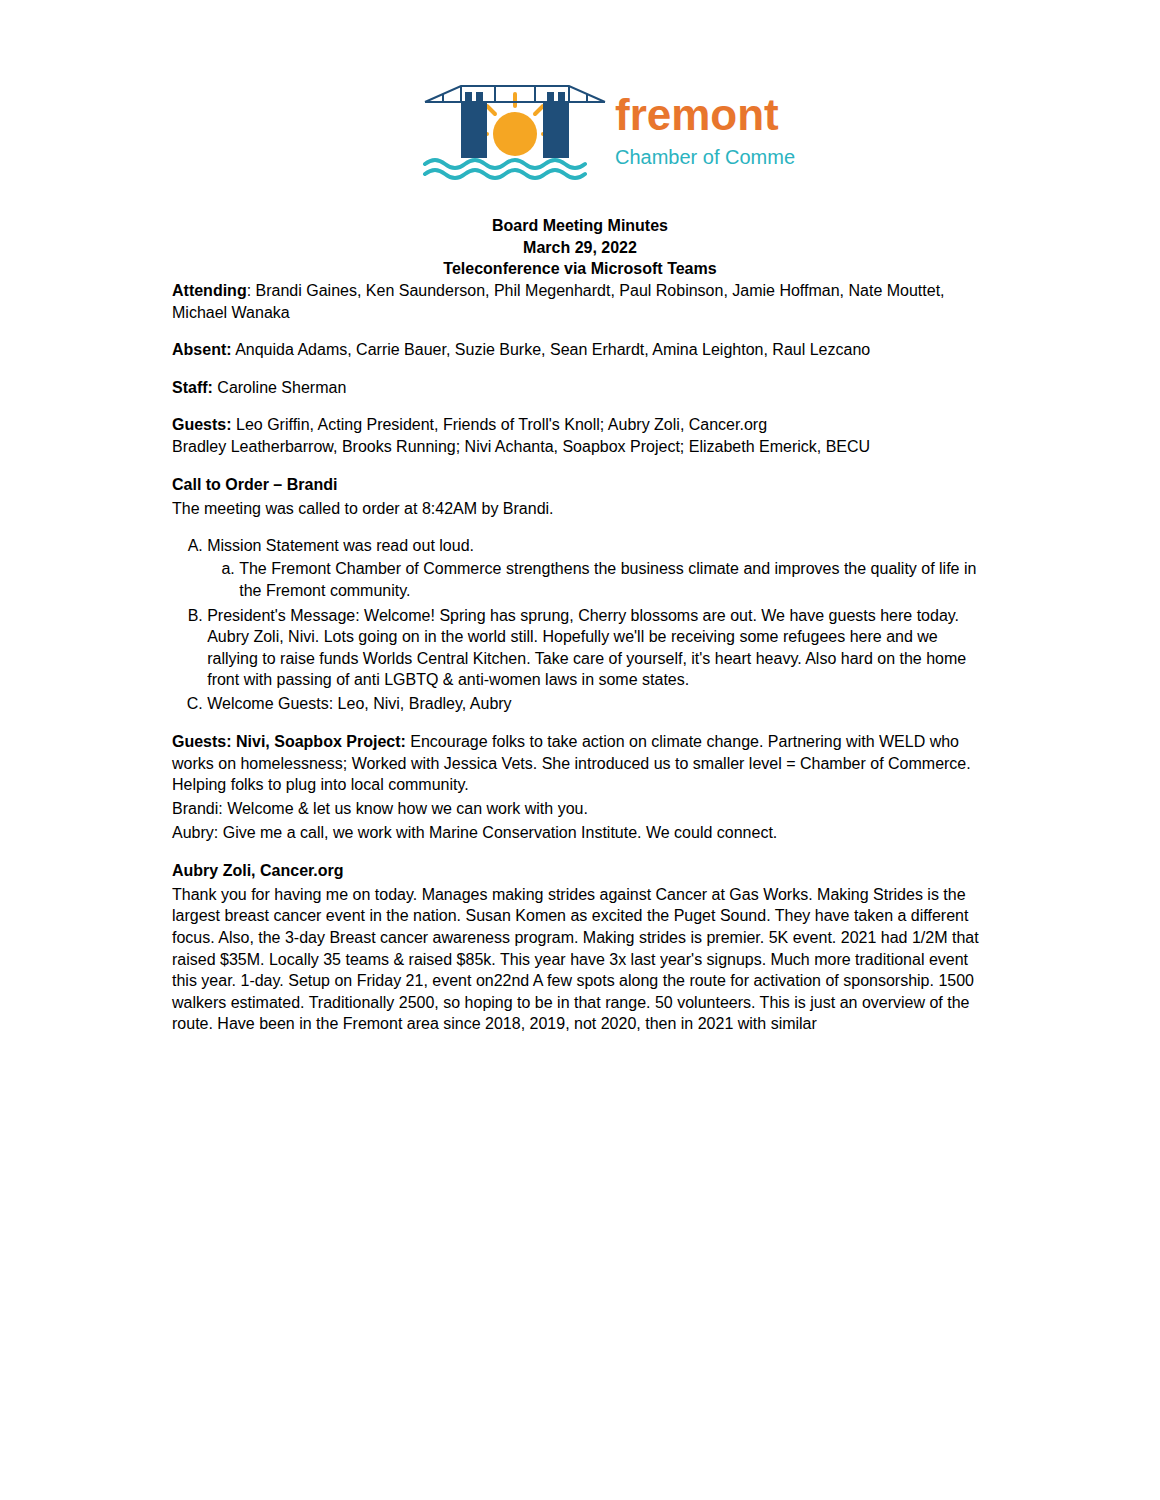fremont Chamber of Commerce
Board Meeting Minutes March 29, 2022 Teleconference via Microsoft Teams
Attending: Brandi Gaines, Ken Saunderson, Phil Megenhardt, Paul Robinson, Jamie Hoffman, Nate Mouttet, Michael Wanaka
Absent: Anquida Adams, Carrie Bauer, Suzie Burke, Sean Erhardt, Amina Leighton, Raul Lezcano
Staff: Caroline Sherman
Guests: Leo Griffin, Acting President, Friends of Troll's Knoll; Aubry Zoli, Cancer.org
Bradley Leatherbarrow, Brooks Running; Nivi Achanta, Soapbox Project; Elizabeth Emerick, BECU
Call to Order – Brandi
The meeting was called to order at 8:42AM by Brandi.
Mission Statement was read out loud.
The Fremont Chamber of Commerce strengthens the business climate and improves the quality of life in the Fremont community.
President's Message: Welcome! Spring has sprung, Cherry blossoms are out. We have guests here today. Aubry Zoli, Nivi. Lots going on in the world still. Hopefully we'll be receiving some refugees here and we rallying to raise funds Worlds Central Kitchen. Take care of yourself, it's heart heavy. Also hard on the home front with passing of anti LGBTQ & anti-women laws in some states.
Welcome Guests: Leo, Nivi, Bradley, Aubry
Guests: Nivi, Soapbox Project: Encourage folks to take action on climate change. Partnering with WELD who works on homelessness; Worked with Jessica Vets. She introduced us to smaller level = Chamber of Commerce. Helping folks to plug into local community.
Brandi: Welcome & let us know how we can work with you.
Aubry: Give me a call, we work with Marine Conservation Institute. We could connect.
Aubry Zoli, Cancer.org
Thank you for having me on today. Manages making strides against Cancer at Gas Works. Making Strides is the largest breast cancer event in the nation. Susan Komen as excited the Puget Sound. They have taken a different focus. Also, the 3-day Breast cancer awareness program. Making strides is premier. 5K event. 2021 had 1/2M that raised $35M. Locally 35 teams & raised $85k. This year have 3x last year's signups. Much more traditional event this year. 1-day. Setup on Friday 21, event on22nd A few spots along the route for activation of sponsorship. 1500 walkers estimated. Traditionally 2500, so hoping to be in that range. 50 volunteers. This is just an overview of the route. Have been in the Fremont area since 2018, 2019, not 2020, then in 2021 with similar